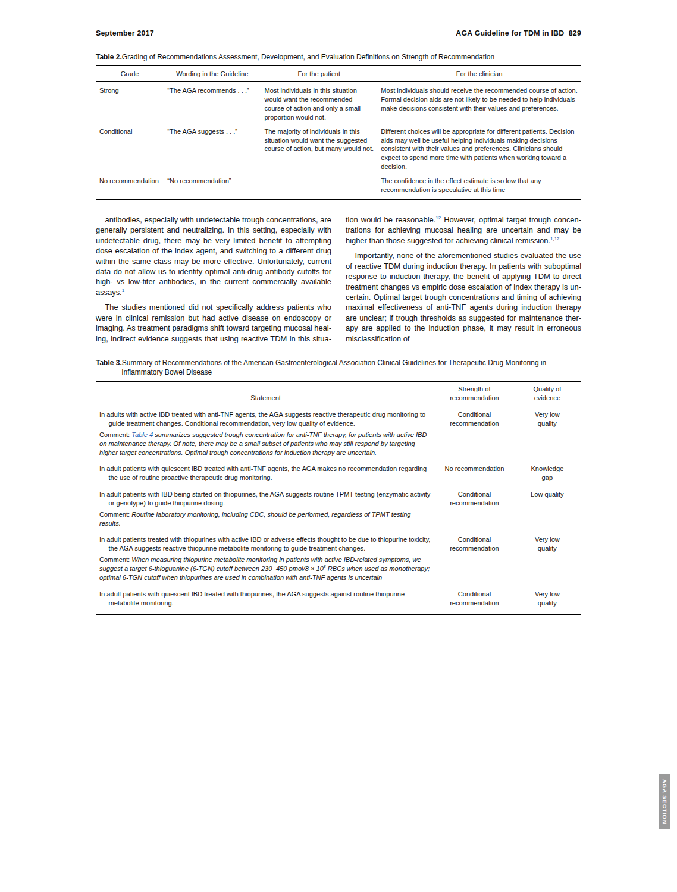September 2017
AGA Guideline for TDM in IBD829
Table 2. Grading of Recommendations Assessment, Development, and Evaluation Definitions on Strength of Recommendation
| Grade | Wording in the Guideline | For the patient | For the clinician |
| --- | --- | --- | --- |
| Strong | “The AGA recommends . . .” | Most individuals in this situation would want the recommended course of action and only a small proportion would not. | Most individuals should receive the recommended course of action. Formal decision aids are not likely to be needed to help individuals make decisions consistent with their values and preferences. |
| Conditional | “The AGA suggests . . .” | The majority of individuals in this situation would want the suggested course of action, but many would not. | Different choices will be appropriate for different patients. Decision aids may well be useful helping individuals making decisions consistent with their values and preferences. Clinicians should expect to spend more time with patients when working toward a decision. |
| No recommendation | “No recommendation” | | The confidence in the effect estimate is so low that any recommendation is speculative at this time |
antibodies, especially with undetectable trough concentrations, are generally persistent and neutralizing. In this setting, especially with undetectable drug, there may be very limited benefit to attempting dose escalation of the index agent, and switching to a different drug within the same class may be more effective. Unfortunately, current data do not allow us to identify optimal anti-drug antibody cutoffs for high- vs low-titer antibodies, in the current commercially available assays.1
The studies mentioned did not specifically address patients who were in clinical remission but had active disease on endoscopy or imaging. As treatment paradigms shift toward targeting mucosal healing, indirect evidence suggests that using reactive TDM in this situation would be reasonable.12 However, optimal target trough concentrations for achieving mucosal healing are uncertain and may be higher than those suggested for achieving clinical remission.1,12
Importantly, none of the aforementioned studies evaluated the use of reactive TDM during induction therapy. In patients with suboptimal response to induction therapy, the benefit of applying TDM to direct treatment changes vs empiric dose escalation of index therapy is uncertain. Optimal target trough concentrations and timing of achieving maximal effectiveness of anti-TNF agents during induction therapy are unclear; if trough thresholds as suggested for maintenance therapy are applied to the induction phase, it may result in erroneous misclassification of
Table 3. Summary of Recommendations of the American Gastroenterological Association Clinical Guidelines for Therapeutic Drug Monitoring in Inflammatory Bowel Disease
| Statement | Strength of recommendation | Quality of evidence |
| --- | --- | --- |
| In adults with active IBD treated with anti-TNF agents, the AGA suggests reactive therapeutic drug monitoring to guide treatment changes. Conditional recommendation, very low quality of evidence. Comment: Table 4 summarizes suggested trough concentration for anti-TNF therapy, for patients with active IBD on maintenance therapy. Of note, there may be a small subset of patients who may still respond by targeting higher target concentrations. Optimal trough concentrations for induction therapy are uncertain. | Conditional recommendation | Very low quality |
| In adult patients with quiescent IBD treated with anti-TNF agents, the AGA makes no recommendation regarding the use of routine proactive therapeutic drug monitoring. | No recommendation | Knowledge gap |
| In adult patients with IBD being started on thiopurines, the AGA suggests routine TPMT testing (enzymatic activity or genotype) to guide thiopurine dosing. Comment: Routine laboratory monitoring, including CBC, should be performed, regardless of TPMT testing results. | Conditional recommendation | Low quality |
| In adult patients treated with thiopurines with active IBD or adverse effects thought to be due to thiopurine toxicity, the AGA suggests reactive thiopurine metabolite monitoring to guide treatment changes. Comment: When measuring thiopurine metabolite monitoring in patients with active IBD-related symptoms, we suggest a target 6-thioguanine (6-TGN) cutoff between 230−450 pmol/8 × 10 8 RBCs when used as monotherapy; optimal 6-TGN cutoff when thiopurines are used in combination with anti-TNF agents is uncertain | Conditional recommendation | Very low quality |
| In adult patients with quiescent IBD treated with thiopurines, the AGA suggests against routine thiopurine metabolite monitoring. | Conditional recommendation | Very low quality |
AGA SECTION